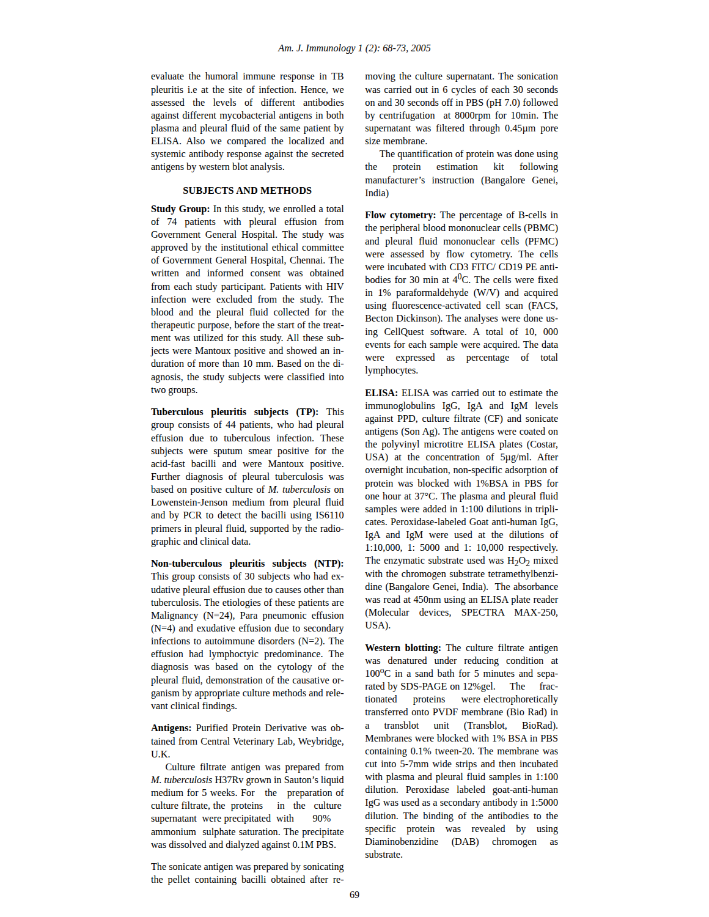Am. J. Immunology 1 (2): 68-73, 2005
evaluate the humoral immune response in TB pleuritis i.e at the site of infection. Hence, we assessed the levels of different antibodies against different mycobacterial antigens in both plasma and pleural fluid of the same patient by ELISA. Also we compared the localized and systemic antibody response against the secreted antigens by western blot analysis.
SUBJECTS AND METHODS
Study Group: In this study, we enrolled a total of 74 patients with pleural effusion from Government General Hospital. The study was approved by the institutional ethical committee of Government General Hospital, Chennai. The written and informed consent was obtained from each study participant. Patients with HIV infection were excluded from the study. The blood and the pleural fluid collected for the therapeutic purpose, before the start of the treatment was utilized for this study. All these subjects were Mantoux positive and showed an induration of more than 10 mm. Based on the diagnosis, the study subjects were classified into two groups.
Tuberculous pleuritis subjects (TP): This group consists of 44 patients, who had pleural effusion due to tuberculous infection. These subjects were sputum smear positive for the acid-fast bacilli and were Mantoux positive. Further diagnosis of pleural tuberculosis was based on positive culture of M. tuberculosis on Lowenstein-Jenson medium from pleural fluid and by PCR to detect the bacilli using IS6110 primers in pleural fluid, supported by the radiographic and clinical data.
Non-tuberculous pleuritis subjects (NTP): This group consists of 30 subjects who had exudative pleural effusion due to causes other than tuberculosis. The etiologies of these patients are Malignancy (N=24), Para pneumonic effusion (N=4) and exudative effusion due to secondary infections to autoimmune disorders (N=2). The effusion had lymphoctyic predominance. The diagnosis was based on the cytology of the pleural fluid, demonstration of the causative organism by appropriate culture methods and relevant clinical findings.
Antigens: Purified Protein Derivative was obtained from Central Veterinary Lab, Weybridge, U.K.
Culture filtrate antigen was prepared from M. tuberculosis H37Rv grown in Sauton’s liquid medium for 5 weeks. For the preparation of culture filtrate, the proteins in the culture supernatant were precipitated with 90% ammonium sulphate saturation. The precipitate was dissolved and dialyzed against 0.1M PBS.
The sonicate antigen was prepared by sonicating the pellet containing bacilli obtained after removing the culture supernatant. The sonication was carried out in 6 cycles of each 30 seconds on and 30 seconds off in PBS (pH 7.0) followed by centrifugation at 8000rpm for 10min. The supernatant was filtered through 0.45µm pore size membrane.
The quantification of protein was done using the protein estimation kit following manufacturer’s instruction (Bangalore Genei, India)
Flow cytometry: The percentage of B-cells in the peripheral blood mononuclear cells (PBMC) and pleural fluid mononuclear cells (PFMC) were assessed by flow cytometry. The cells were incubated with CD3 FITC/ CD19 PE antibodies for 30 min at 40C. The cells were fixed in 1% paraformaldehyde (W/V) and acquired using fluorescence-activated cell scan (FACS, Becton Dickinson). The analyses were done using CellQuest software. A total of 10, 000 events for each sample were acquired. The data were expressed as percentage of total lymphocytes.
ELISA: ELISA was carried out to estimate the immunoglobulins IgG, IgA and IgM levels against PPD, culture filtrate (CF) and sonicate antigens (Son Ag). The antigens were coated on the polyvinyl microtitre ELISA plates (Costar, USA) at the concentration of 5µg/ml. After overnight incubation, non-specific adsorption of protein was blocked with 1%BSA in PBS for one hour at 37°C. The plasma and pleural fluid samples were added in 1:100 dilutions in triplicates. Peroxidase-labeled Goat anti-human IgG, IgA and IgM were used at the dilutions of 1:10,000, 1: 5000 and 1: 10,000 respectively. The enzymatic substrate used was H2O2 mixed with the chromogen substrate tetramethylbenzidine (Bangalore Genei, India). The absorbance was read at 450nm using an ELISA plate reader (Molecular devices, SPECTRA MAX-250, USA).
Western blotting: The culture filtrate antigen was denatured under reducing condition at 100oC in a sand bath for 5 minutes and separated by SDS-PAGE on 12%gel. The fractionated proteins were electrophoretically transferred onto PVDF membrane (Bio Rad) in a transblot unit (Transblot, BioRad). Membranes were blocked with 1% BSA in PBS containing 0.1% tween-20. The membrane was cut into 5-7mm wide strips and then incubated with plasma and pleural fluid samples in 1:100 dilution. Peroxidase labeled goat-anti-human IgG was used as a secondary antibody in 1:5000 dilution. The binding of the antibodies to the specific protein was revealed by using Diaminobenzidine (DAB) chromogen as substrate.
69